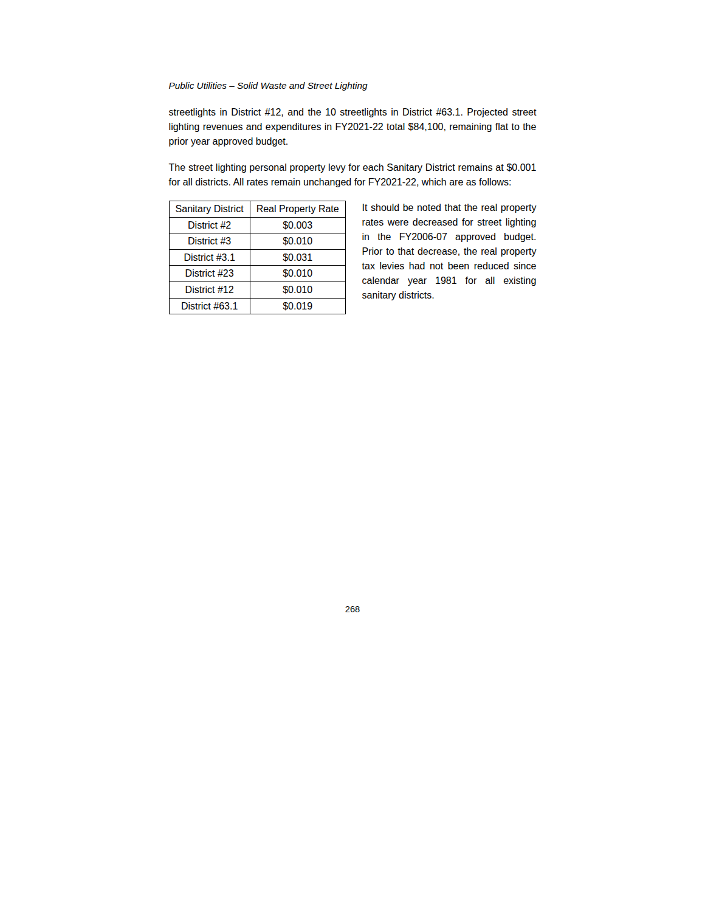Public Utilities – Solid Waste and Street Lighting
streetlights in District #12, and the 10 streetlights in District #63.1. Projected street lighting revenues and expenditures in FY2021-22 total $84,100, remaining flat to the prior year approved budget.
The street lighting personal property levy for each Sanitary District remains at $0.001 for all districts. All rates remain unchanged for FY2021-22, which are as follows:
| Sanitary District | Real Property Rate |
| --- | --- |
| District #2 | $0.003 |
| District #3 | $0.010 |
| District #3.1 | $0.031 |
| District #23 | $0.010 |
| District #12 | $0.010 |
| District #63.1 | $0.019 |
It should be noted that the real property rates were decreased for street lighting in the FY2006-07 approved budget. Prior to that decrease, the real property tax levies had not been reduced since calendar year 1981 for all existing sanitary districts.
268